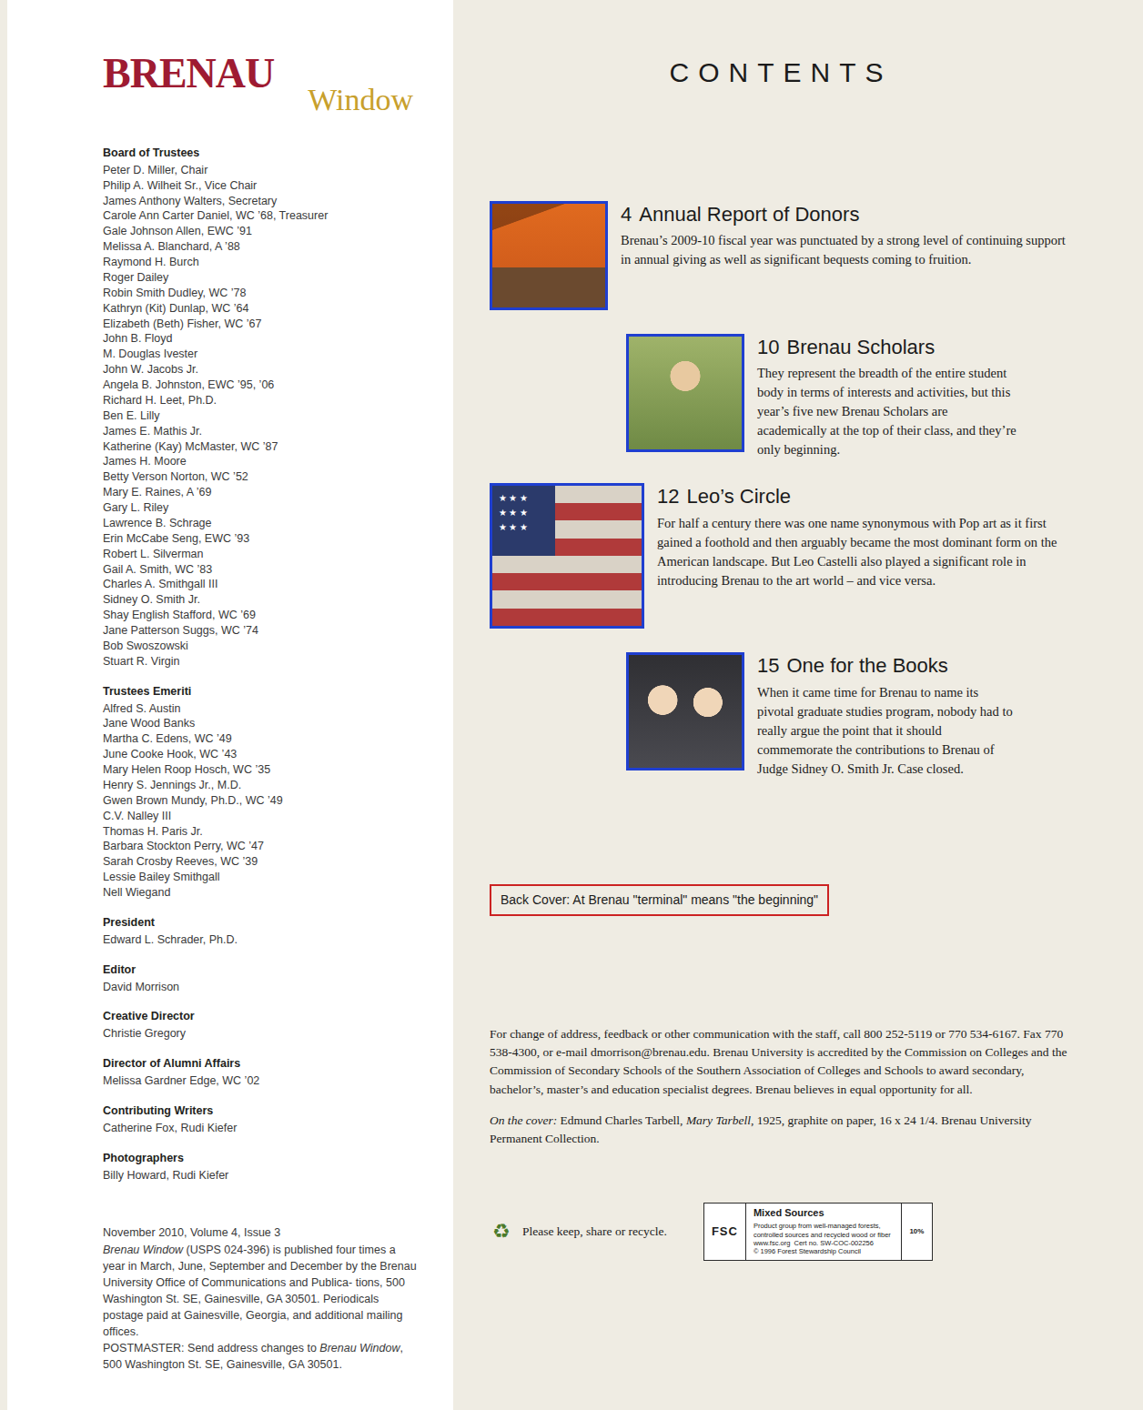BRENAU Window
Board of Trustees
Peter D. Miller, Chair
Philip A. Wilheit Sr., Vice Chair
James Anthony Walters, Secretary
Carole Ann Carter Daniel, WC ’68, Treasurer
Gale Johnson Allen, EWC ’91
Melissa A. Blanchard, A ’88
Raymond H. Burch
Roger Dailey
Robin Smith Dudley, WC ’78
Kathryn (Kit) Dunlap, WC ’64
Elizabeth (Beth) Fisher, WC ’67
John B. Floyd
M. Douglas Ivester
John W. Jacobs Jr.
Angela B. Johnston, EWC ’95, ’06
Richard H. Leet, Ph.D.
Ben E. Lilly
James E. Mathis Jr.
Katherine (Kay) McMaster, WC ’87
James H. Moore
Betty Verson Norton, WC ’52
Mary E. Raines, A ’69
Gary L. Riley
Lawrence B. Schrage
Erin McCabe Seng, EWC ’93
Robert L. Silverman
Gail A. Smith, WC ’83
Charles A. Smithgall III
Sidney O. Smith Jr.
Shay English Stafford, WC ’69
Jane Patterson Suggs, WC ’74
Bob Swoszowski
Stuart R. Virgin
Trustees Emeriti
Alfred S. Austin
Jane Wood Banks
Martha C. Edens, WC ’49
June Cooke Hook, WC ’43
Mary Helen Roop Hosch, WC ’35
Henry S. Jennings Jr., M.D.
Gwen Brown Mundy, Ph.D., WC ’49
C.V. Nalley III
Thomas H. Paris Jr.
Barbara Stockton Perry, WC ’47
Sarah Crosby Reeves, WC ’39
Lessie Bailey Smithgall
Nell Wiegand
President
Edward L. Schrader, Ph.D.
Editor
David Morrison
Creative Director
Christie Gregory
Director of Alumni Affairs
Melissa Gardner Edge, WC ’02
Contributing Writers
Catherine Fox, Rudi Kiefer
Photographers
Billy Howard, Rudi Kiefer
November 2010, Volume 4, Issue 3
Brenau Window (USPS 024-396) is published four times a year in March, June, September and December by the Brenau University Office of Communications and Publica- tions, 500 Washington St. SE, Gainesville, GA 30501. Periodicals postage paid at Gainesville, Georgia, and additional mailing offices.
POSTMASTER: Send address changes to Brenau Window, 500 Washington St. SE, Gainesville, GA 30501.
CONTENTS
4 Annual Report of Donors
Brenau’s 2009-10 fiscal year was punctuated by a strong level of continuing support in annual giving as well as significant bequests coming to fruition.
10 Brenau Scholars
They represent the breadth of the entire student body in terms of interests and activities, but this year’s five new Brenau Scholars are academically at the top of their class, and they’re only beginning.
12 Leo’s Circle
For half a century there was one name synonymous with Pop art as it first gained a foothold and then arguably became the most dominant form on the American landscape. But Leo Castelli also played a significant role in introducing Brenau to the art world – and vice versa.
15 One for the Books
When it came time for Brenau to name its pivotal graduate studies program, nobody had to really argue the point that it should commemorate the contributions to Brenau of Judge Sidney O. Smith Jr. Case closed.
Back Cover: At Brenau "terminal" means "the beginning"
For change of address, feedback or other communication with the staff, call 800 252-5119 or 770 534-6167. Fax 770 538-4300, or e-mail dmorrison@brenau.edu. Brenau University is accredited by the Commission on Colleges and the Commission of Secondary Schools of the Southern Association of Colleges and Schools to award secondary, bachelor’s, master’s and education specialist degrees. Brenau believes in equal opportunity for all.
On the cover: Edmund Charles Tarbell, Mary Tarbell, 1925, graphite on paper, 16 x 24 1/4. Brenau University Permanent Collection.
♻ Please keep, share or recycle.
FSC
Mixed Sources Product group from well-managed forests, controlled sources and recycled wood or fiber
www.fsc.org Cert no. SW-COC-002256
© 1996 Forest Stewardship Council
10%